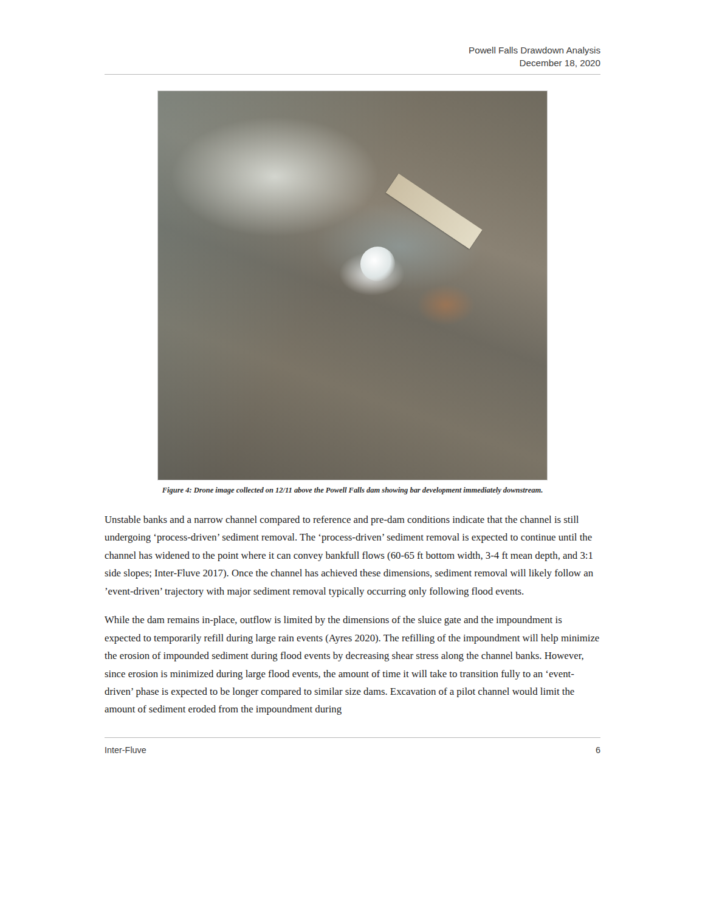Powell Falls Drawdown Analysis December 18, 2020
Figure 4: Drone image collected on 12/11 above the Powell Falls dam showing bar development immediately downstream.
Unstable banks and a narrow channel compared to reference and pre-dam conditions indicate that the channel is still undergoing ‘process-driven’ sediment removal. The ‘process-driven’ sediment removal is expected to continue until the channel has widened to the point where it can convey bankfull flows (60-65 ft bottom width, 3-4 ft mean depth, and 3:1 side slopes; Inter-Fluve 2017). Once the channel has achieved these dimensions, sediment removal will likely follow an ’event-driven’ trajectory with major sediment removal typically occurring only following flood events.
While the dam remains in-place, outflow is limited by the dimensions of the sluice gate and the impoundment is expected to temporarily refill during large rain events (Ayres 2020). The refilling of the impoundment will help minimize the erosion of impounded sediment during flood events by decreasing shear stress along the channel banks. However, since erosion is minimized during large flood events, the amount of time it will take to transition fully to an ‘event-driven’ phase is expected to be longer compared to similar size dams. Excavation of a pilot channel would limit the amount of sediment eroded from the impoundment during
Inter-Fluve 6